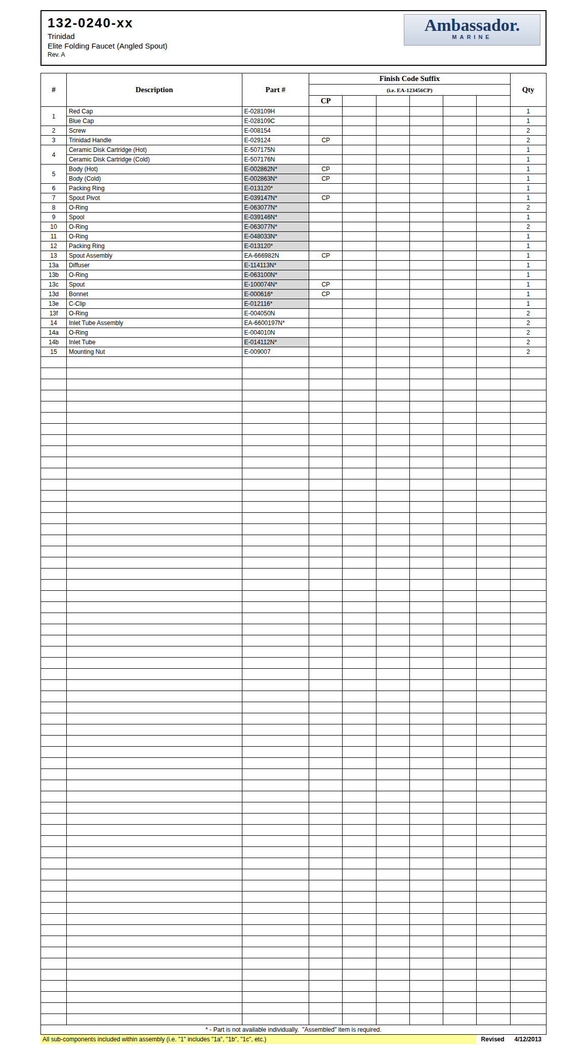132-0240-xx
Trinidad
Elite Folding Faucet (Angled Spout)
Rev. A
Ambassador.
MARINE
| # | Description | Part # | Finish Code Suffix | Qty |
| --- | --- | --- | --- | --- |
| (i.e. EA-123456CP) |
| CP | | | | | |
| 1 | Red Cap | E-028109H | | | | | | | 1 |
| Blue Cap | E-028109C | | | | | | | 1 |
| 2 | Screw | E-008154 | | | | | | | 2 |
| 3 | Trinidad Handle | E-029124 | CP | | | | | | 2 |
| 4 | Ceramic Disk Cartridge (Hot) | E-507175N | | | | | | | 1 |
| Ceramic Disk Cartridge (Cold) | E-507176N | | | | | | | 1 |
| 5 | Body (Hot) | E-002862N* | CP | | | | | | 1 |
| Body (Cold) | E-002863N* | CP | | | | | | 1 |
| 6 | Packing Ring | E-013120* | | | | | | | 1 |
| 7 | Spout Pivot | E-039147N* | CP | | | | | | 1 |
| 8 | O-Ring | E-063077N* | | | | | | | 2 |
| 9 | Spool | E-039146N* | | | | | | | 1 |
| 10 | O-Ring | E-063077N* | | | | | | | 2 |
| 11 | O-Ring | E-048033N* | | | | | | | 1 |
| 12 | Packing Ring | E-013120* | | | | | | | 1 |
| 13 | Spout Assembly | EA-666982N | CP | | | | | | 1 |
| 13a | Diffuser | E-114113N* | | | | | | | 1 |
| 13b | O-Ring | E-063100N* | | | | | | | 1 |
| 13c | Spout | E-100074N* | CP | | | | | | 1 |
| 13d | Bonnet | E-000616* | CP | | | | | | 1 |
| 13e | C-Clip | E-012116* | | | | | | | 1 |
| 13f | O-Ring | E-004050N | | | | | | | 2 |
| 14 | Inlet Tube Assembly | EA-6600197N* | | | | | | | 2 |
| 14a | O-Ring | E-004010N | | | | | | | 2 |
| 14b | Inlet Tube | E-014112N* | | | | | | | 2 |
| 15 | Mounting Nut | E-009007 | | | | | | | 2 |
* - Part is not available individually. "Assembled" item is required.
All sub-components included within assembly (i.e. "1" includes "1a", "1b", "1c", etc.)
Revised
4/12/2013